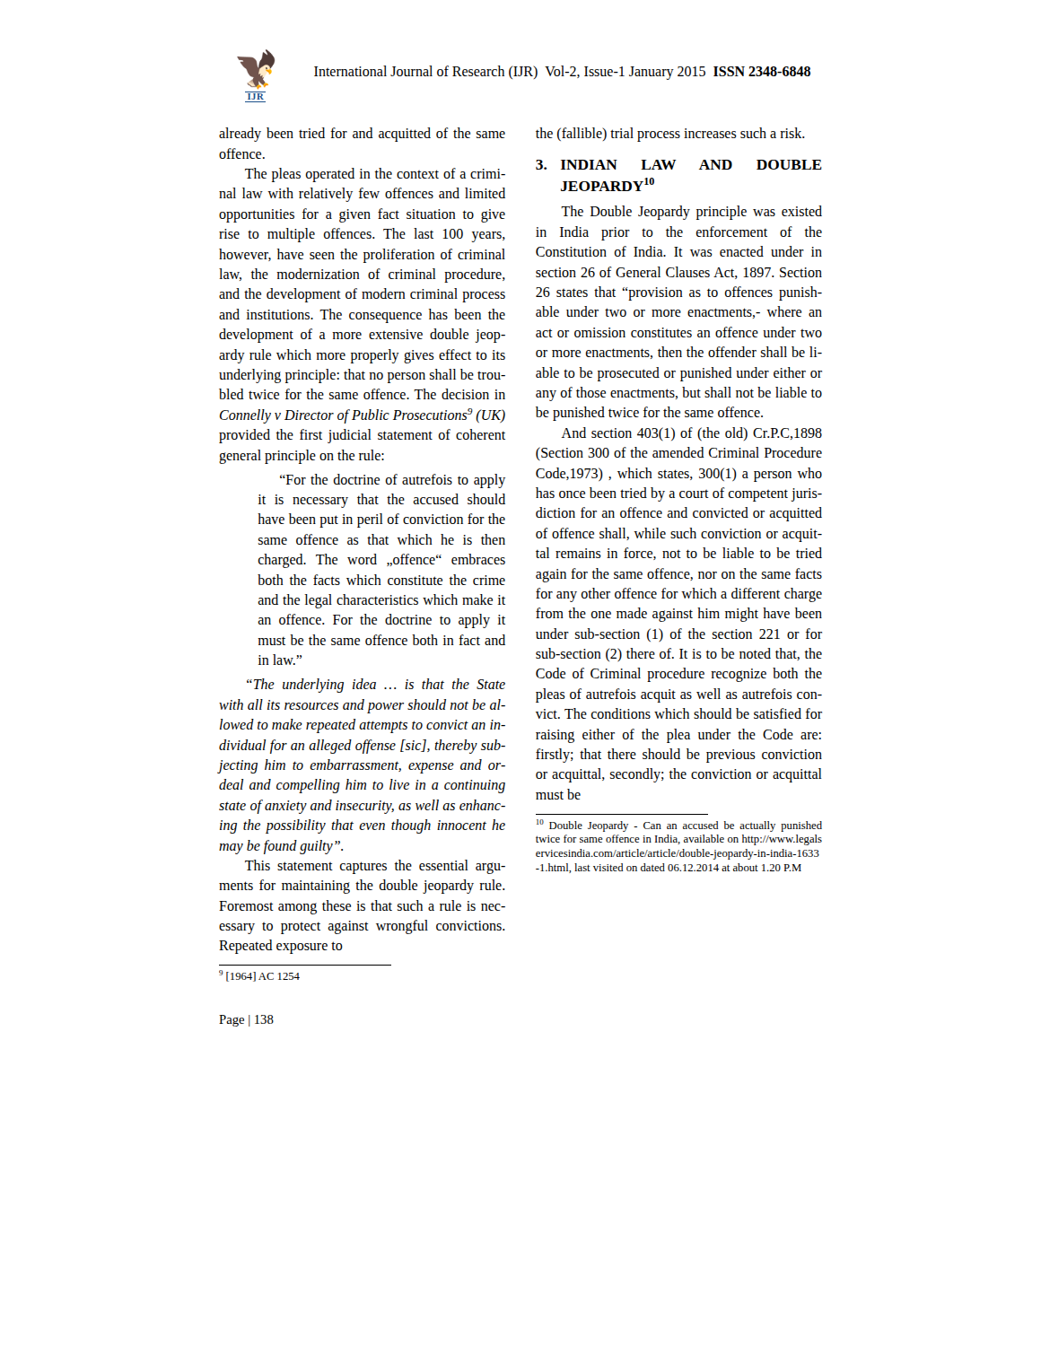🦅 IJR
International Journal of Research (IJR) Vol-2, Issue-1 January 2015 ISSN 2348-6848
already been tried for and acquitted of the same offence.
The pleas operated in the context of a criminal law with relatively few offences and limited opportunities for a given fact situation to give rise to multiple offences. The last 100 years, however, have seen the proliferation of criminal law, the modernization of criminal procedure, and the development of modern criminal process and institutions. The consequence has been the development of a more extensive double jeopardy rule which more properly gives effect to its underlying principle: that no person shall be troubled twice for the same offence. The decision in Connelly v Director of Public Prosecutions9 (UK) provided the first judicial statement of coherent general principle on the rule:
“For the doctrine of autrefois to apply it is necessary that the accused should have been put in peril of conviction for the same offence as that which he is then charged. The word „offence“ embraces both the facts which constitute the crime and the legal characteristics which make it an offence. For the doctrine to apply it must be the same offence both in fact and in law.”
“The underlying idea … is that the State with all its resources and power should not be allowed to make repeated attempts to convict an individual for an alleged offense [sic], thereby subjecting him to embarrassment, expense and ordeal and compelling him to live in a continuing state of anxiety and insecurity, as well as enhancing the possibility that even though innocent he may be found guilty”.
This statement captures the essential arguments for maintaining the double jeopardy rule. Foremost among these is that such a rule is necessary to protect against wrongful convictions. Repeated exposure to
9 [1964] AC 1254
the (fallible) trial process increases such a risk.
3. INDIAN LAW AND DOUBLE JEOPARDY10
The Double Jeopardy principle was existed in India prior to the enforcement of the Constitution of India. It was enacted under in section 26 of General Clauses Act, 1897. Section 26 states that “provision as to offences punishable under two or more enactments,- where an act or omission constitutes an offence under two or more enactments, then the offender shall be liable to be prosecuted or punished under either or any of those enactments, but shall not be liable to be punished twice for the same offence.
And section 403(1) of (the old) Cr.P.C,1898 (Section 300 of the amended Criminal Procedure Code,1973) , which states, 300(1) a person who has once been tried by a court of competent jurisdiction for an offence and convicted or acquitted of offence shall, while such conviction or acquittal remains in force, not to be liable to be tried again for the same offence, nor on the same facts for any other offence for which a different charge from the one made against him might have been under sub-section (1) of the section 221 or for sub-section (2) there of. It is to be noted that, the Code of Criminal procedure recognize both the pleas of autrefois acquit as well as autrefois convict. The conditions which should be satisfied for raising either of the plea under the Code are: firstly; that there should be previous conviction or acquittal, secondly; the conviction or acquittal must be
10 Double Jeopardy - Can an accused be actually punished twice for same offence in India, available on http://www.legalservicesindia.com/article/article/double-jeopardy-in-india-1633-1.html, last visited on dated 06.12.2014 at about 1.20 P.M
Page | 138